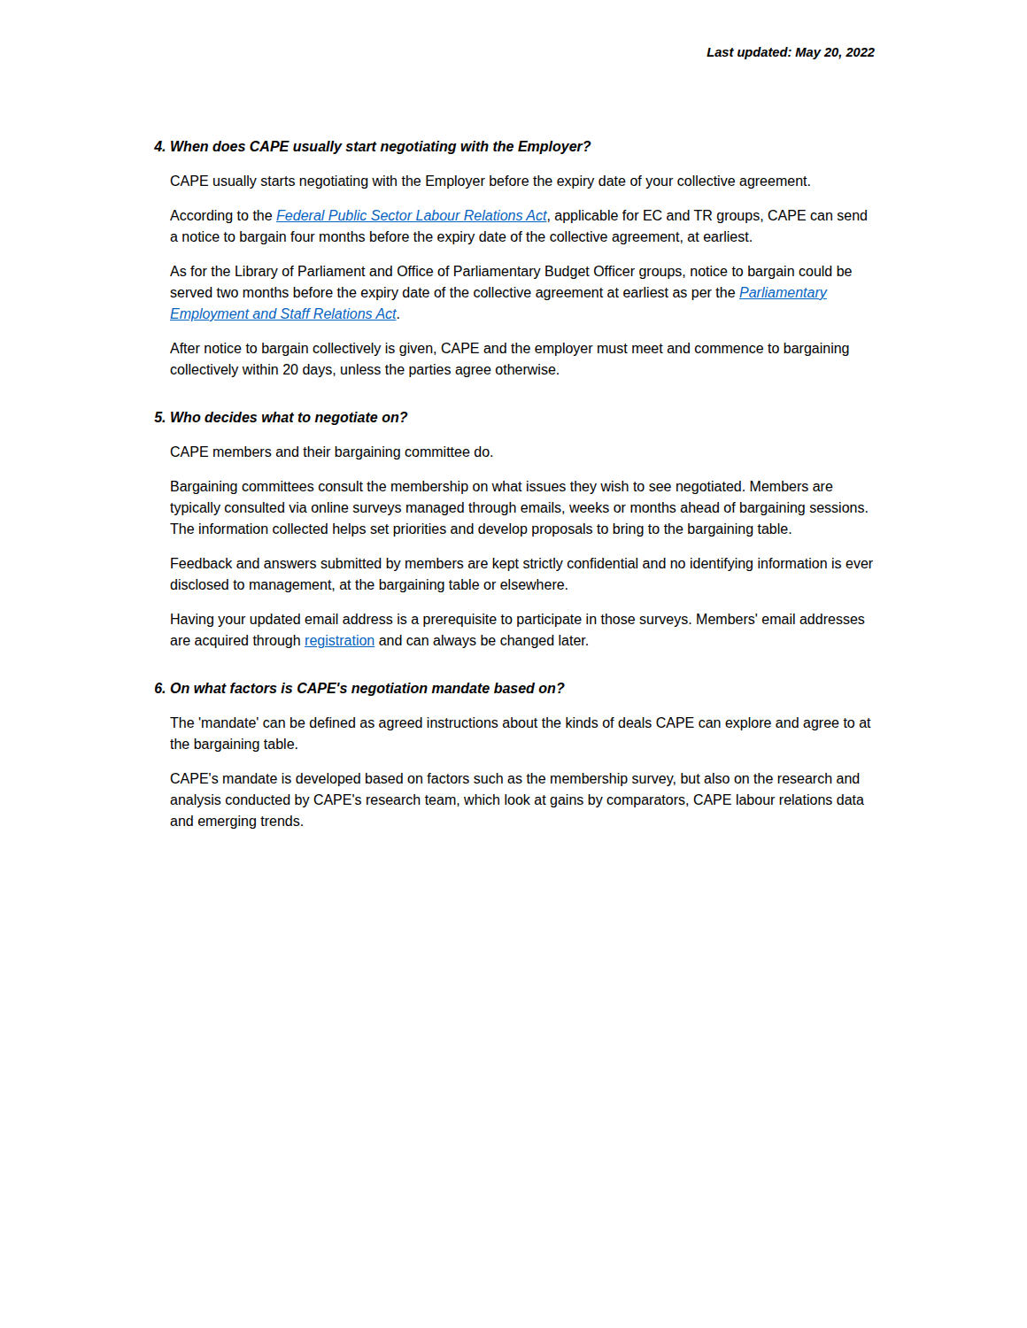Last updated: May 20, 2022
When does CAPE usually start negotiating with the Employer?
CAPE usually starts negotiating with the Employer before the expiry date of your collective agreement.
According to the Federal Public Sector Labour Relations Act, applicable for EC and TR groups, CAPE can send a notice to bargain four months before the expiry date of the collective agreement, at earliest.
As for the Library of Parliament and Office of Parliamentary Budget Officer groups, notice to bargain could be served two months before the expiry date of the collective agreement at earliest as per the Parliamentary Employment and Staff Relations Act.
After notice to bargain collectively is given, CAPE and the employer must meet and commence to bargaining collectively within 20 days, unless the parties agree otherwise.
Who decides what to negotiate on?
CAPE members and their bargaining committee do.
Bargaining committees consult the membership on what issues they wish to see negotiated. Members are typically consulted via online surveys managed through emails, weeks or months ahead of bargaining sessions. The information collected helps set priorities and develop proposals to bring to the bargaining table.
Feedback and answers submitted by members are kept strictly confidential and no identifying information is ever disclosed to management, at the bargaining table or elsewhere.
Having your updated email address is a prerequisite to participate in those surveys. Members' email addresses are acquired through registration and can always be changed later.
On what factors is CAPE's negotiation mandate based on?
The 'mandate' can be defined as agreed instructions about the kinds of deals CAPE can explore and agree to at the bargaining table.
CAPE's mandate is developed based on factors such as the membership survey, but also on the research and analysis conducted by CAPE's research team, which look at gains by comparators, CAPE labour relations data and emerging trends.